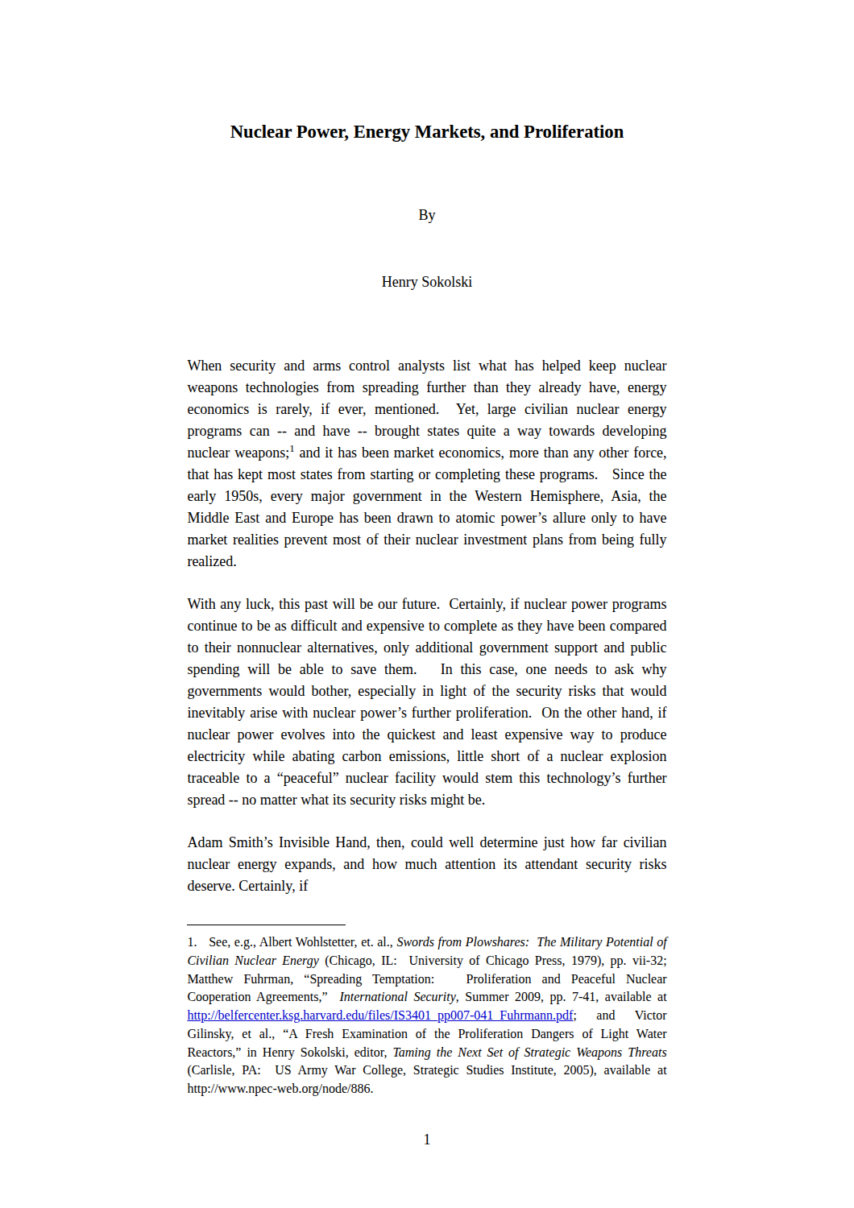Nuclear Power, Energy Markets, and Proliferation
By
Henry Sokolski
When security and arms control analysts list what has helped keep nuclear weapons technologies from spreading further than they already have, energy economics is rarely, if ever, mentioned. Yet, large civilian nuclear energy programs can -- and have -- brought states quite a way towards developing nuclear weapons;1 and it has been market economics, more than any other force, that has kept most states from starting or completing these programs. Since the early 1950s, every major government in the Western Hemisphere, Asia, the Middle East and Europe has been drawn to atomic power’s allure only to have market realities prevent most of their nuclear investment plans from being fully realized.
With any luck, this past will be our future. Certainly, if nuclear power programs continue to be as difficult and expensive to complete as they have been compared to their nonnuclear alternatives, only additional government support and public spending will be able to save them. In this case, one needs to ask why governments would bother, especially in light of the security risks that would inevitably arise with nuclear power’s further proliferation. On the other hand, if nuclear power evolves into the quickest and least expensive way to produce electricity while abating carbon emissions, little short of a nuclear explosion traceable to a “peaceful” nuclear facility would stem this technology’s further spread -- no matter what its security risks might be.
Adam Smith’s Invisible Hand, then, could well determine just how far civilian nuclear energy expands, and how much attention its attendant security risks deserve. Certainly, if
1. See, e.g., Albert Wohlstetter, et. al., Swords from Plowshares: The Military Potential of Civilian Nuclear Energy (Chicago, IL: University of Chicago Press, 1979), pp. vii-32; Matthew Fuhrman, “Spreading Temptation: Proliferation and Peaceful Nuclear Cooperation Agreements,” International Security, Summer 2009, pp. 7-41, available at http://belfercenter.ksg.harvard.edu/files/IS3401_pp007-041_Fuhrmann.pdf; and Victor Gilinsky, et al., “A Fresh Examination of the Proliferation Dangers of Light Water Reactors,” in Henry Sokolski, editor, Taming the Next Set of Strategic Weapons Threats (Carlisle, PA: US Army War College, Strategic Studies Institute, 2005), available at http://www.npec-web.org/node/886.
1